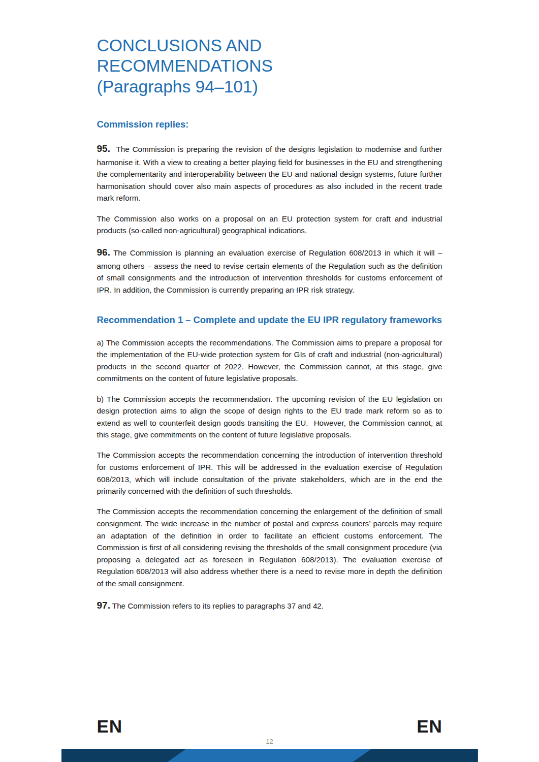CONCLUSIONS AND RECOMMENDATIONS
(Paragraphs 94–101)
Commission replies:
95. The Commission is preparing the revision of the designs legislation to modernise and further harmonise it. With a view to creating a better playing field for businesses in the EU and strengthening the complementarity and interoperability between the EU and national design systems, future further harmonisation should cover also main aspects of procedures as also included in the recent trade mark reform.
The Commission also works on a proposal on an EU protection system for craft and industrial products (so-called non-agricultural) geographical indications.
96. The Commission is planning an evaluation exercise of Regulation 608/2013 in which it will – among others – assess the need to revise certain elements of the Regulation such as the definition of small consignments and the introduction of intervention thresholds for customs enforcement of IPR. In addition, the Commission is currently preparing an IPR risk strategy.
Recommendation 1 – Complete and update the EU IPR regulatory frameworks
a) The Commission accepts the recommendations. The Commission aims to prepare a proposal for the implementation of the EU-wide protection system for GIs of craft and industrial (non-agricultural) products in the second quarter of 2022. However, the Commission cannot, at this stage, give commitments on the content of future legislative proposals.
b) The Commission accepts the recommendation. The upcoming revision of the EU legislation on design protection aims to align the scope of design rights to the EU trade mark reform so as to extend as well to counterfeit design goods transiting the EU. However, the Commission cannot, at this stage, give commitments on the content of future legislative proposals.
The Commission accepts the recommendation concerning the introduction of intervention threshold for customs enforcement of IPR. This will be addressed in the evaluation exercise of Regulation 608/2013, which will include consultation of the private stakeholders, which are in the end the primarily concerned with the definition of such thresholds.
The Commission accepts the recommendation concerning the enlargement of the definition of small consignment. The wide increase in the number of postal and express couriers’ parcels may require an adaptation of the definition in order to facilitate an efficient customs enforcement. The Commission is first of all considering revising the thresholds of the small consignment procedure (via proposing a delegated act as foreseen in Regulation 608/2013). The evaluation exercise of Regulation 608/2013 will also address whether there is a need to revise more in depth the definition of the small consignment.
97. The Commission refers to its replies to paragraphs 37 and 42.
EN EN
12